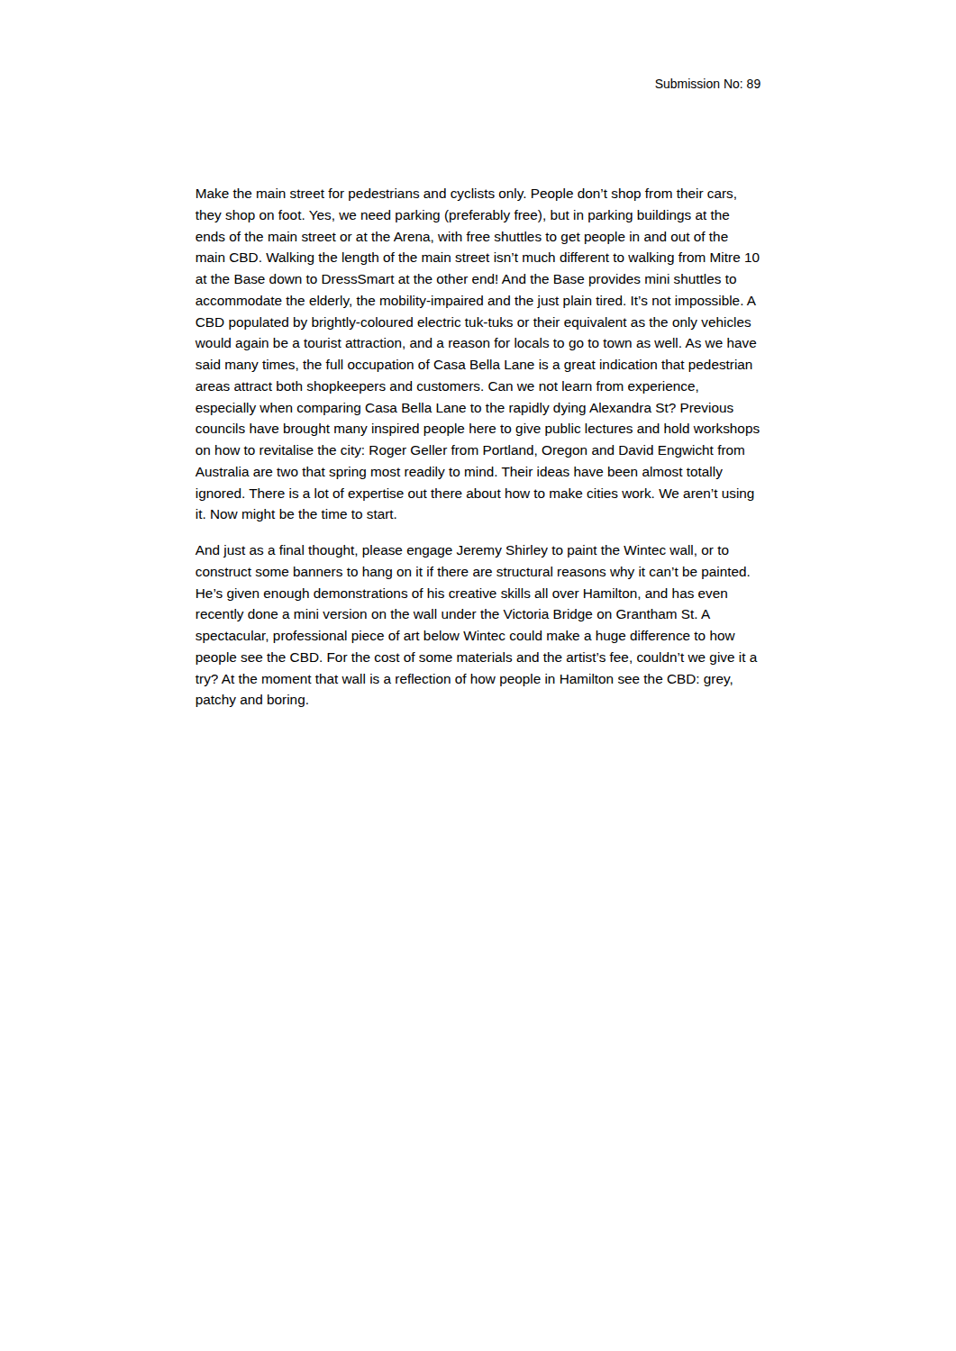Submission No: 89
Make the main street for pedestrians and cyclists only. People don’t shop from their cars, they shop on foot. Yes, we need parking (preferably free), but in parking buildings at the ends of the main street or at the Arena, with free shuttles to get people in and out of the main CBD. Walking the length of the main street isn’t much different to walking from Mitre 10 at the Base down to DressSmart at the other end! And the Base provides mini shuttles to accommodate the elderly, the mobility-impaired and the just plain tired. It’s not impossible. A CBD populated by brightly-coloured electric tuk-tuks or their equivalent as the only vehicles would again be a tourist attraction, and a reason for locals to go to town as well. As we have said many times, the full occupation of Casa Bella Lane is a great indication that pedestrian areas attract both shopkeepers and customers. Can we not learn from experience, especially when comparing Casa Bella Lane to the rapidly dying Alexandra St? Previous councils have brought many inspired people here to give public lectures and hold workshops on how to revitalise the city: Roger Geller from Portland, Oregon and David Engwicht from Australia are two that spring most readily to mind. Their ideas have been almost totally ignored. There is a lot of expertise out there about how to make cities work. We aren’t using it. Now might be the time to start.
And just as a final thought, please engage Jeremy Shirley to paint the Wintec wall, or to construct some banners to hang on it if there are structural reasons why it can’t be painted. He’s given enough demonstrations of his creative skills all over Hamilton, and has even recently done a mini version on the wall under the Victoria Bridge on Grantham St. A spectacular, professional piece of art below Wintec could make a huge difference to how people see the CBD. For the cost of some materials and the artist’s fee, couldn’t we give it a try? At the moment that wall is a reflection of how people in Hamilton see the CBD: grey, patchy and boring.